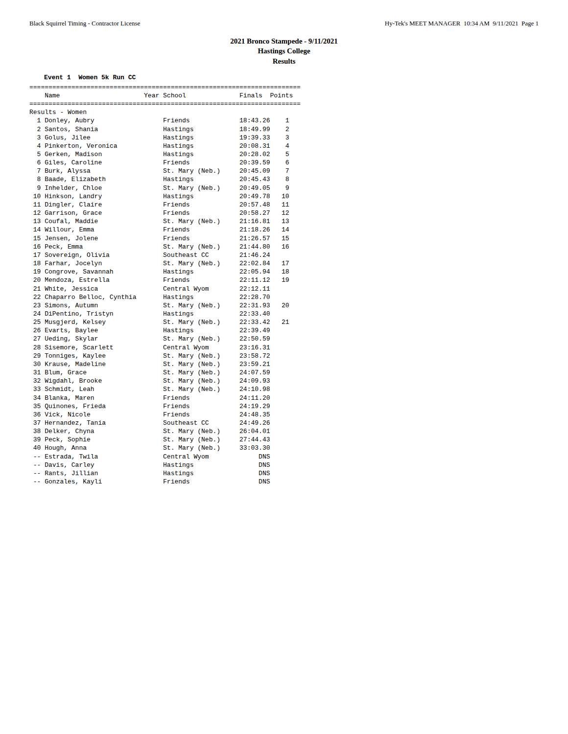Black Squirrel Timing - Contractor License Hy-Tek's MEET MANAGER 10:34 AM 9/11/2021 Page 1
2021 Bronco Stampede - 9/11/2021
Hastings College
Results
Event 1 Women 5k Run CC
=======================================================================
    Name                      Year School              Finals  Points
=======================================================================
Results - Women
  1 Donley, Aubry                  Friends             18:43.26    1
  2 Santos, Shania                 Hastings            18:49.99    2
  3 Golus, Jilee                   Hastings            19:39.33    3
  4 Pinkerton, Veronica            Hastings            20:08.31    4
  5 Gerken, Madison                Hastings            20:28.02    5
  6 Giles, Caroline                Friends             20:39.59    6
  7 Burk, Alyssa                   St. Mary (Neb.)     20:45.09    7
  8 Baade, Elizabeth               Hastings            20:45.43    8
  9 Inhelder, Chloe                St. Mary (Neb.)     20:49.05    9
 10 Hinkson, Landry                Hastings            20:49.78   10
 11 Dingler, Claire                Friends             20:57.48   11
 12 Garrison, Grace                Friends             20:58.27   12
 13 Coufal, Maddie                 St. Mary (Neb.)     21:16.81   13
 14 Willour, Emma                  Friends             21:18.26   14
 15 Jensen, Jolene                 Friends             21:26.57   15
 16 Peck, Emma                     St. Mary (Neb.)     21:44.80   16
 17 Sovereign, Olivia              Southeast CC        21:46.24
 18 Farhar, Jocelyn                St. Mary (Neb.)     22:02.84   17
 19 Congrove, Savannah             Hastings            22:05.94   18
 20 Mendoza, Estrella              Friends             22:11.12   19
 21 White, Jessica                 Central Wyom        22:12.11
 22 Chaparro Belloc, Cynthia       Hastings            22:28.70
 23 Simons, Autumn                 St. Mary (Neb.)     22:31.93   20
 24 DiPentino, Tristyn             Hastings            22:33.40
 25 Musgjerd, Kelsey               St. Mary (Neb.)     22:33.42   21
 26 Evarts, Baylee                 Hastings            22:39.49
 27 Ueding, Skylar                 St. Mary (Neb.)     22:50.59
 28 Sisemore, Scarlett             Central Wyom        23:16.31
 29 Tonniges, Kaylee               St. Mary (Neb.)     23:58.72
 30 Krause, Madeline               St. Mary (Neb.)     23:59.21
 31 Blum, Grace                    St. Mary (Neb.)     24:07.59
 32 Wigdahl, Brooke                St. Mary (Neb.)     24:09.93
 33 Schmidt, Leah                  St. Mary (Neb.)     24:10.98
 34 Blanka, Maren                  Friends             24:11.20
 35 Quinones, Frieda               Friends             24:19.29
 36 Vick, Nicole                   Friends             24:48.35
 37 Hernandez, Tania               Southeast CC        24:49.26
 38 Delker, Chyna                  St. Mary (Neb.)     26:04.01
 39 Peck, Sophie                   St. Mary (Neb.)     27:44.43
 40 Hough, Anna                    St. Mary (Neb.)     33:03.30
 -- Estrada, Twila                 Central Wyom             DNS
 -- Davis, Carley                  Hastings                 DNS
 -- Rants, Jillian                 Hastings                 DNS
 -- Gonzales, Kayli                Friends                  DNS